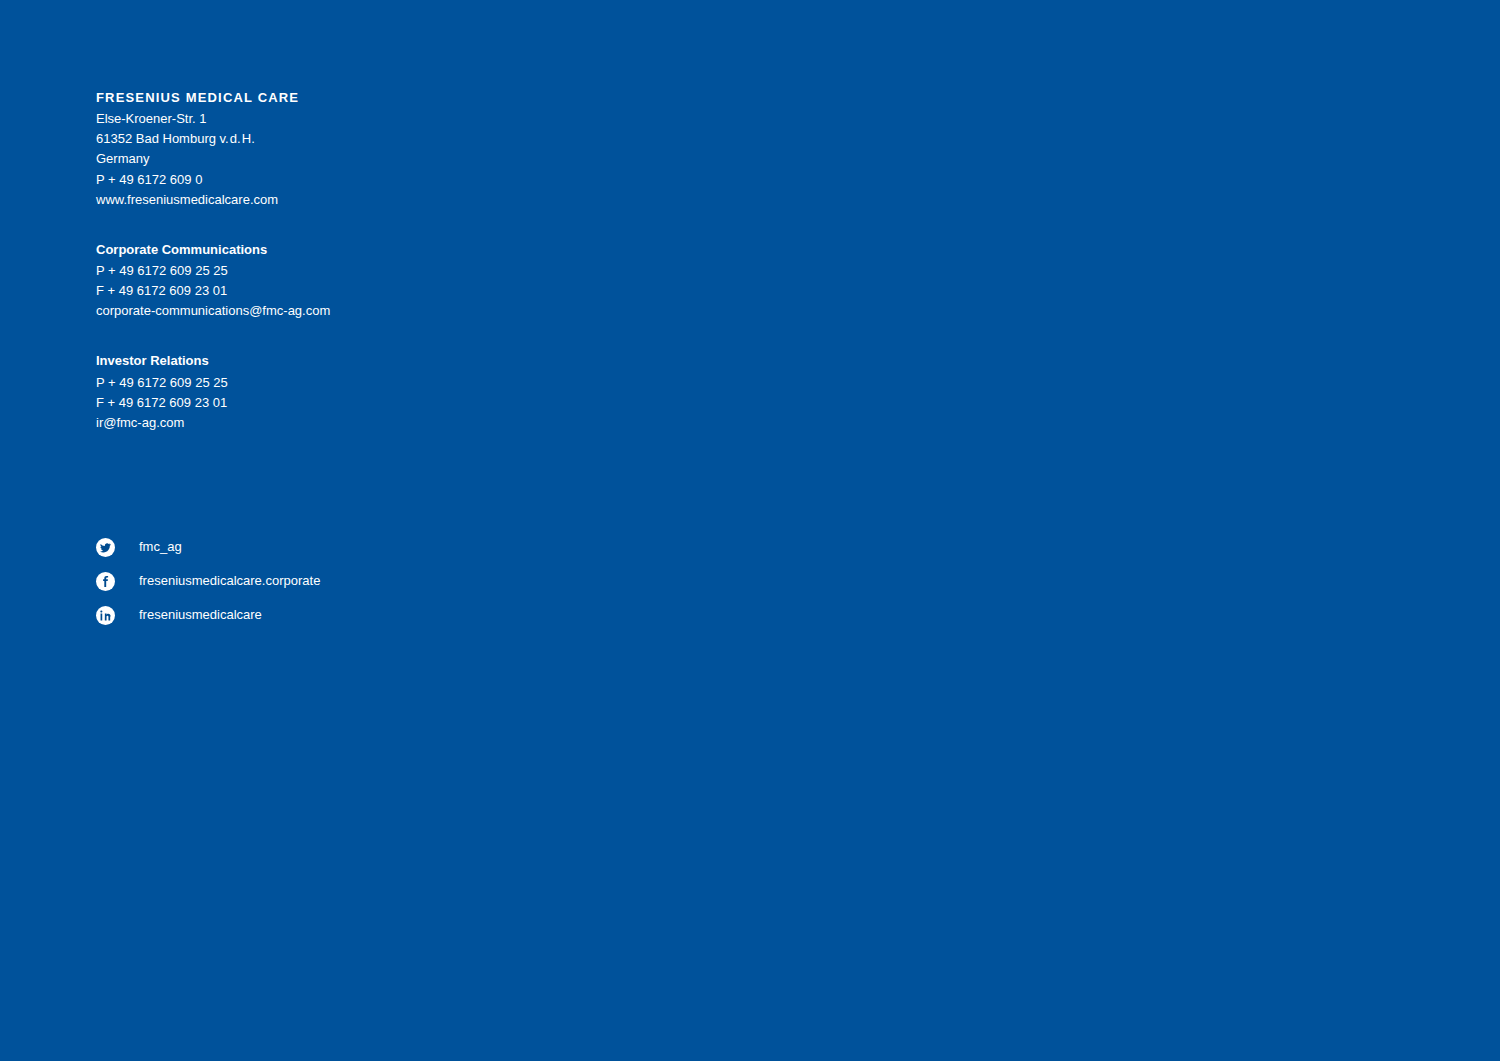FRESENIUS MEDICAL CARE
Else-Kroener-Str. 1
61352 Bad Homburg v. d. H.
Germany
P + 49 6172 609 0
www.freseniusmedicalcare.com
Corporate Communications
P + 49 6172 609 25 25
F + 49 6172 609 23 01
corporate-communications@fmc-ag.com
Investor Relations
P + 49 6172 609 25 25
F + 49 6172 609 23 01
ir@fmc-ag.com
fmc_ag
freseniusmedicalcare.corporate
freseniusmedicalcare